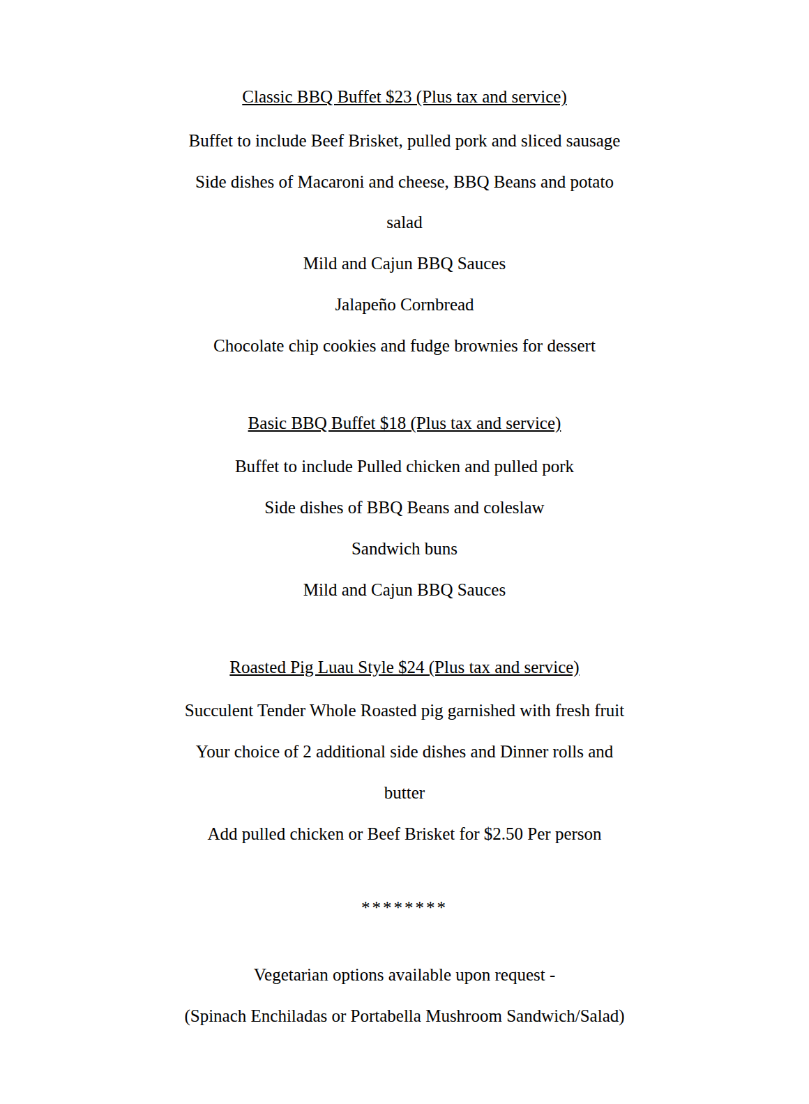Classic BBQ Buffet $23 (Plus tax and service)
Buffet to include Beef Brisket, pulled pork and sliced sausage
Side dishes of Macaroni and cheese, BBQ Beans and potato salad
Mild and Cajun BBQ Sauces
Jalapeño Cornbread
Chocolate chip cookies and fudge brownies for dessert
Basic BBQ Buffet $18 (Plus tax and service)
Buffet to include Pulled chicken and pulled pork
Side dishes of BBQ Beans and coleslaw
Sandwich buns
Mild and Cajun BBQ Sauces
Roasted Pig Luau Style $24 (Plus tax and service)
Succulent Tender Whole Roasted pig garnished with fresh fruit
Your choice of 2 additional side dishes and Dinner rolls and butter
Add pulled chicken or Beef Brisket for $2.50 Per person
********
Vegetarian options available upon request -
(Spinach Enchiladas or Portabella Mushroom Sandwich/Salad)